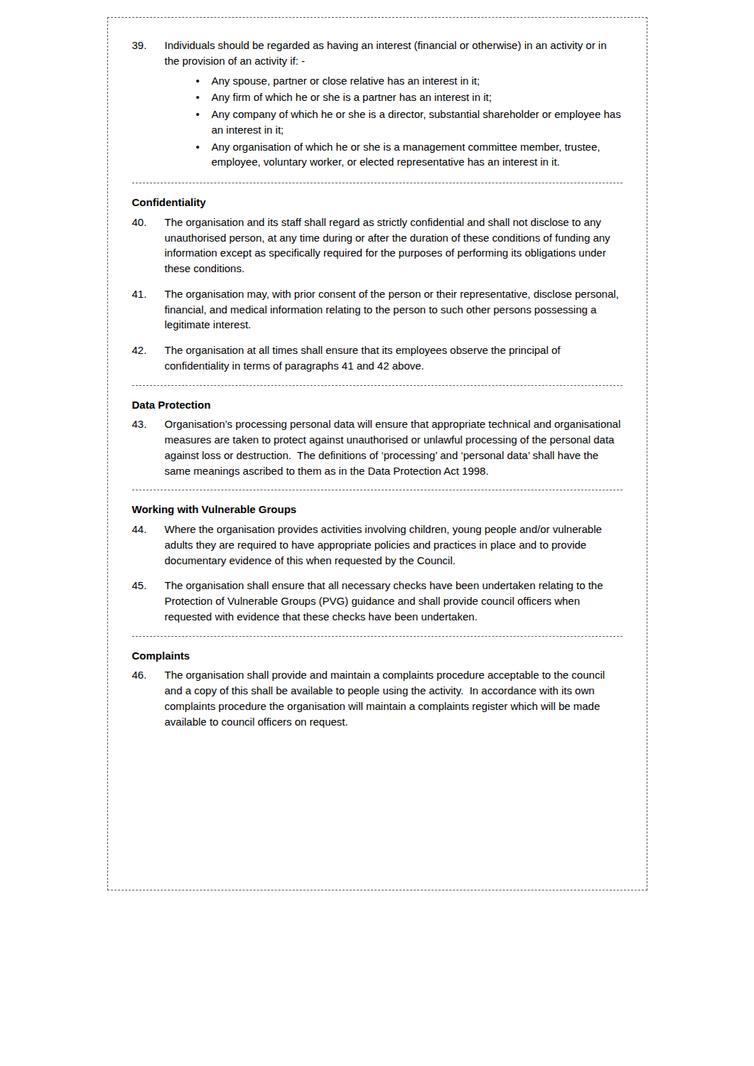39. Individuals should be regarded as having an interest (financial or otherwise) in an activity or in the provision of an activity if: -
Any spouse, partner or close relative has an interest in it;
Any firm of which he or she is a partner has an interest in it;
Any company of which he or she is a director, substantial shareholder or employee has an interest in it;
Any organisation of which he or she is a management committee member, trustee, employee, voluntary worker, or elected representative has an interest in it.
Confidentiality
40. The organisation and its staff shall regard as strictly confidential and shall not disclose to any unauthorised person, at any time during or after the duration of these conditions of funding any information except as specifically required for the purposes of performing its obligations under these conditions.
41. The organisation may, with prior consent of the person or their representative, disclose personal, financial, and medical information relating to the person to such other persons possessing a legitimate interest.
42. The organisation at all times shall ensure that its employees observe the principal of confidentiality in terms of paragraphs 41 and 42 above.
Data Protection
43. Organisation’s processing personal data will ensure that appropriate technical and organisational measures are taken to protect against unauthorised or unlawful processing of the personal data against loss or destruction. The definitions of ‘processing’ and ‘personal data’ shall have the same meanings ascribed to them as in the Data Protection Act 1998.
Working with Vulnerable Groups
44. Where the organisation provides activities involving children, young people and/or vulnerable adults they are required to have appropriate policies and practices in place and to provide documentary evidence of this when requested by the Council.
45. The organisation shall ensure that all necessary checks have been undertaken relating to the Protection of Vulnerable Groups (PVG) guidance and shall provide council officers when requested with evidence that these checks have been undertaken.
Complaints
46. The organisation shall provide and maintain a complaints procedure acceptable to the council and a copy of this shall be available to people using the activity. In accordance with its own complaints procedure the organisation will maintain a complaints register which will be made available to council officers on request.